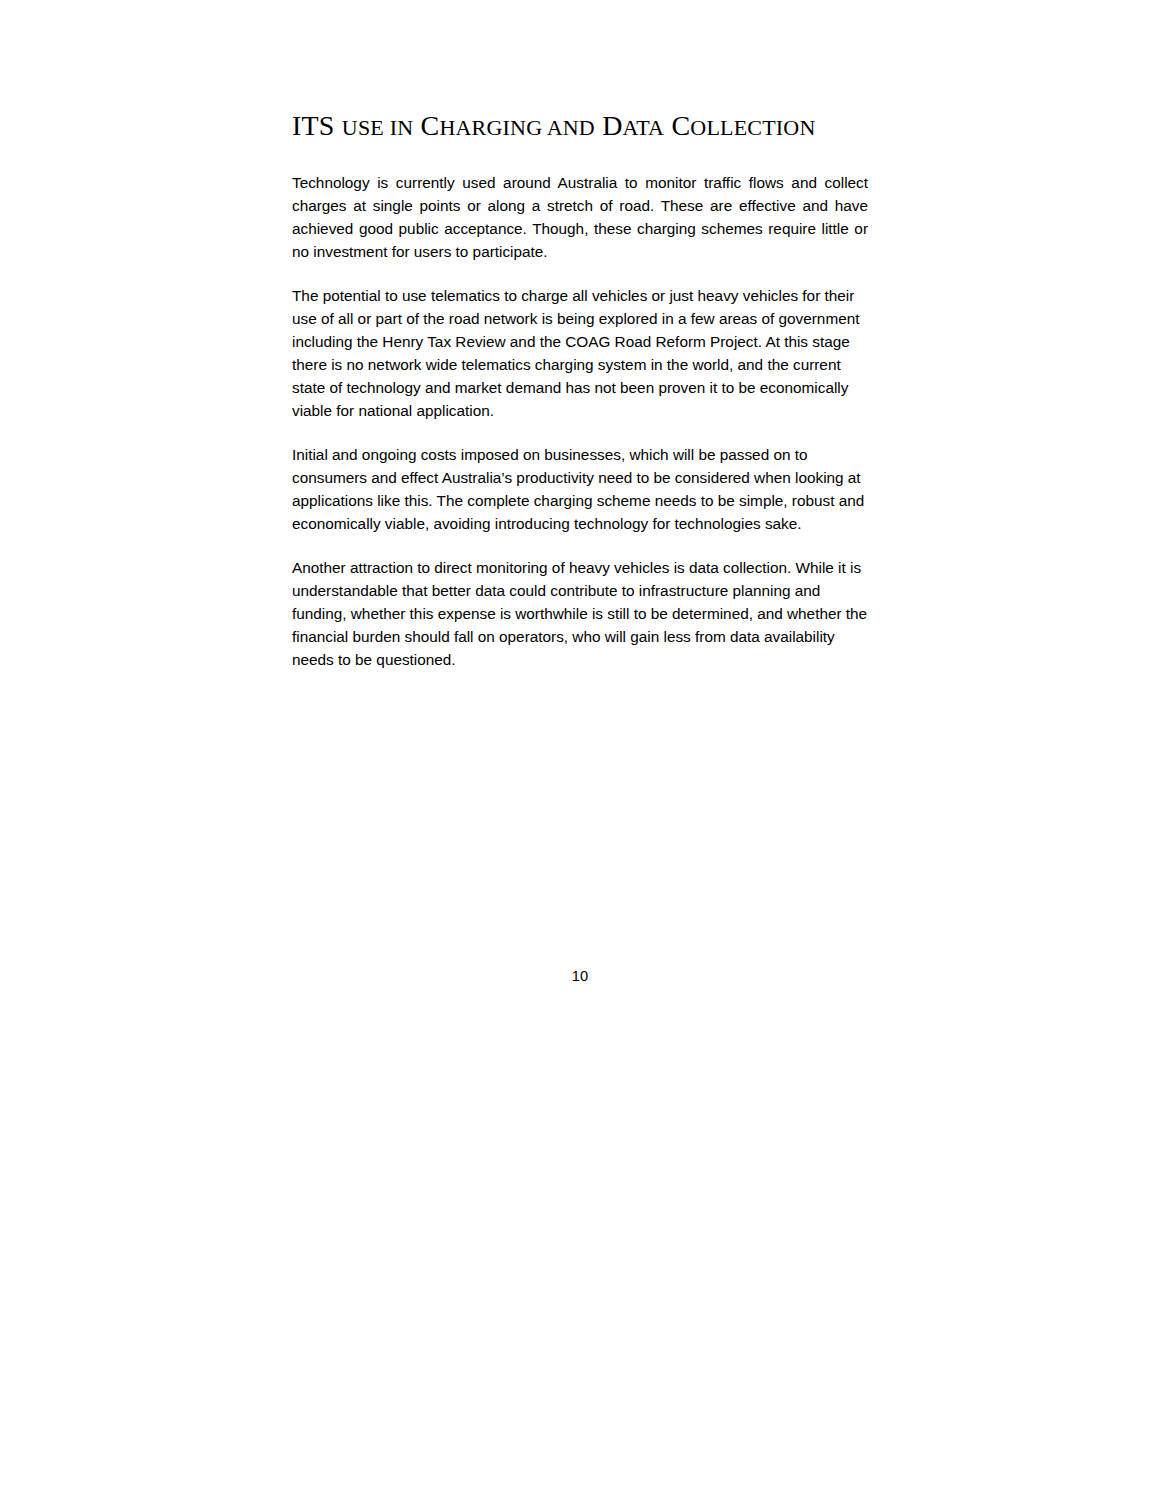ITS USE IN CHARGING AND DATA COLLECTION
Technology is currently used around Australia to monitor traffic flows and collect charges at single points or along a stretch of road. These are effective and have achieved good public acceptance. Though, these charging schemes require little or no investment for users to participate.
The potential to use telematics to charge all vehicles or just heavy vehicles for their use of all or part of the road network is being explored in a few areas of government including the Henry Tax Review and the COAG Road Reform Project. At this stage there is no network wide telematics charging system in the world, and the current state of technology and market demand has not been proven it to be economically viable for national application.
Initial and ongoing costs imposed on businesses, which will be passed on to consumers and effect Australia’s productivity need to be considered when looking at applications like this. The complete charging scheme needs to be simple, robust and economically viable, avoiding introducing technology for technologies sake.
Another attraction to direct monitoring of heavy vehicles is data collection. While it is understandable that better data could contribute to infrastructure planning and funding, whether this expense is worthwhile is still to be determined, and whether the financial burden should fall on operators, who will gain less from data availability needs to be questioned.
10